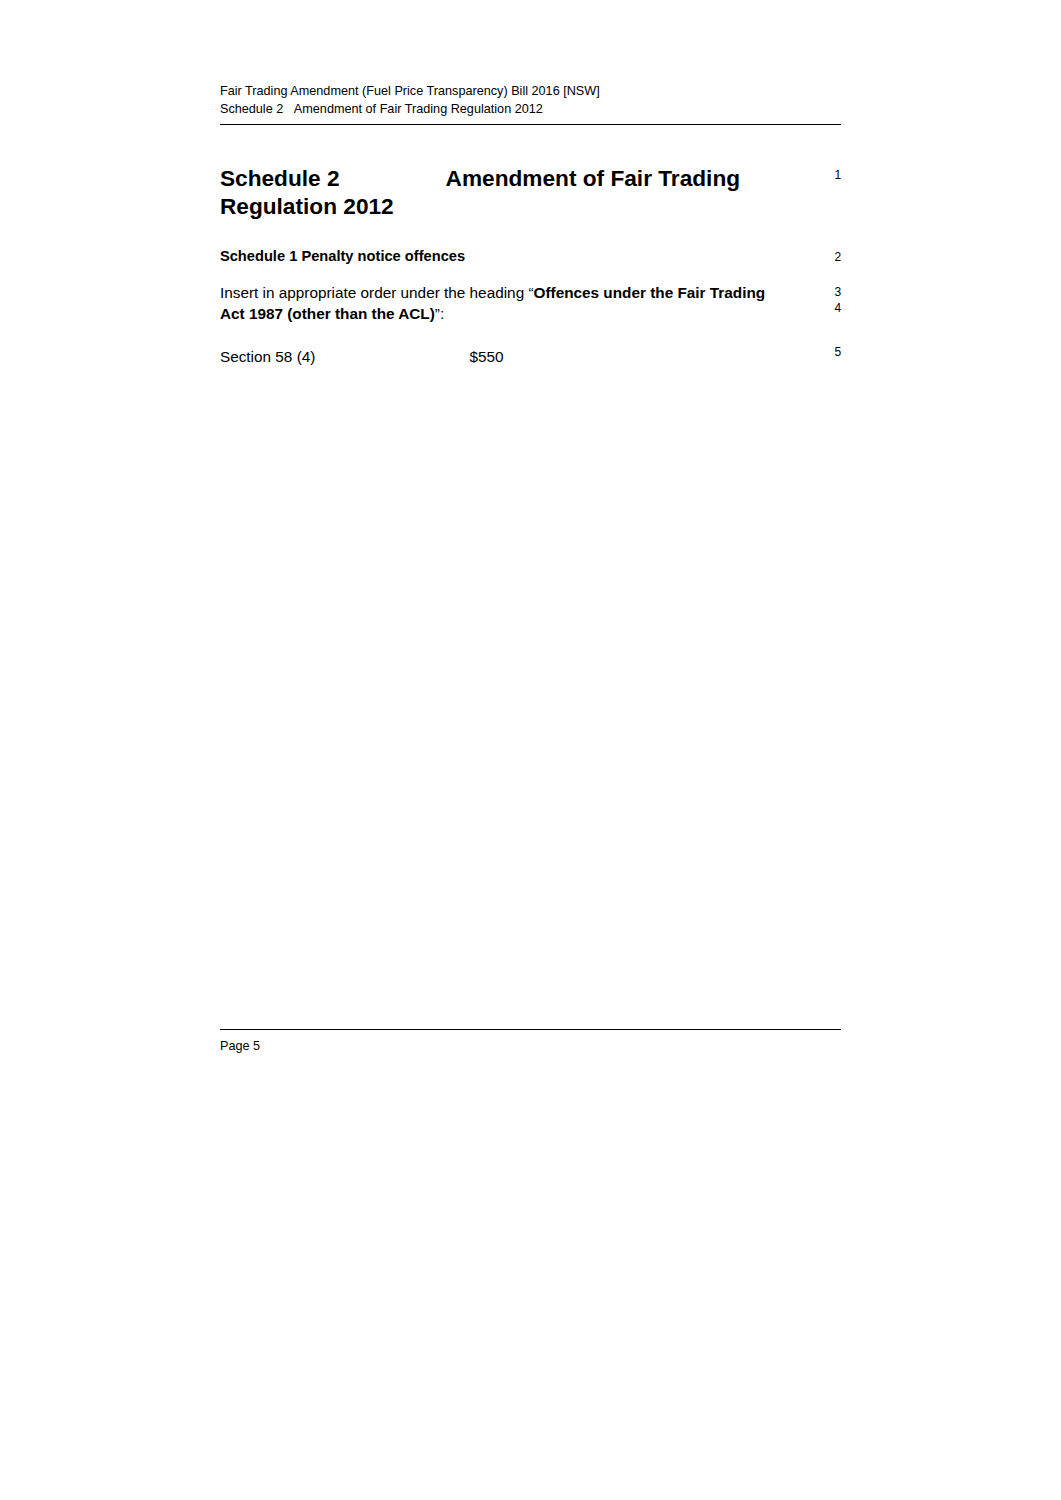Fair Trading Amendment (Fuel Price Transparency) Bill 2016 [NSW]
Schedule 2 Amendment of Fair Trading Regulation 2012
Schedule 2 Amendment of Fair Trading Regulation 2012
1
Schedule 1 Penalty notice offences
2
Insert in appropriate order under the heading “Offences under the Fair Trading Act 1987 (other than the ACL)”:
3 4
| Section 58 (4) | $550 |
5
Page 5